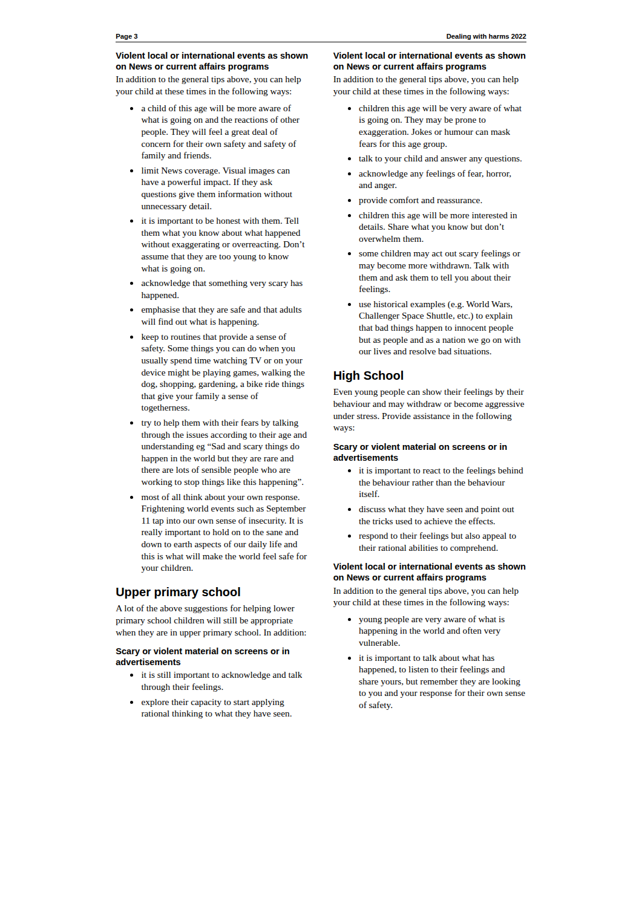Page 3 Dealing with harms 2022
Violent local or international events as shown on News or current affairs programs
In addition to the general tips above, you can help your child at these times in the following ways:
a child of this age will be more aware of what is going on and the reactions of other people. They will feel a great deal of concern for their own safety and safety of family and friends.
limit News coverage. Visual images can have a powerful impact. If they ask questions give them information without unnecessary detail.
it is important to be honest with them. Tell them what you know about what happened without exaggerating or overreacting. Don’t assume that they are too young to know what is going on.
acknowledge that something very scary has happened.
emphasise that they are safe and that adults will find out what is happening.
keep to routines that provide a sense of safety. Some things you can do when you usually spend time watching TV or on your device might be playing games, walking the dog, shopping, gardening, a bike ride things that give your family a sense of togetherness.
try to help them with their fears by talking through the issues according to their age and understanding eg “Sad and scary things do happen in the world but they are rare and there are lots of sensible people who are working to stop things like this happening”.
most of all think about your own response. Frightening world events such as September 11 tap into our own sense of insecurity. It is really important to hold on to the sane and down to earth aspects of our daily life and this is what will make the world feel safe for your children.
Upper primary school
A lot of the above suggestions for helping lower primary school children will still be appropriate when they are in upper primary school. In addition:
Scary or violent material on screens or in advertisements
it is still important to acknowledge and talk through their feelings.
explore their capacity to start applying rational thinking to what they have seen.
Violent local or international events as shown on News or current affairs programs
In addition to the general tips above, you can help your child at these times in the following ways:
children this age will be very aware of what is going on. They may be prone to exaggeration. Jokes or humour can mask fears for this age group.
talk to your child and answer any questions.
acknowledge any feelings of fear, horror, and anger.
provide comfort and reassurance.
children this age will be more interested in details. Share what you know but don’t overwhelm them.
some children may act out scary feelings or may become more withdrawn. Talk with them and ask them to tell you about their feelings.
use historical examples (e.g. World Wars, Challenger Space Shuttle, etc.) to explain that bad things happen to innocent people but as people and as a nation we go on with our lives and resolve bad situations.
High School
Even young people can show their feelings by their behaviour and may withdraw or become aggressive under stress. Provide assistance in the following ways:
Scary or violent material on screens or in advertisements
it is important to react to the feelings behind the behaviour rather than the behaviour itself.
discuss what they have seen and point out the tricks used to achieve the effects.
respond to their feelings but also appeal to their rational abilities to comprehend.
Violent local or international events as shown on News or current affairs programs
In addition to the general tips above, you can help your child at these times in the following ways:
young people are very aware of what is happening in the world and often very vulnerable.
it is important to talk about what has happened, to listen to their feelings and share yours, but remember they are looking to you and your response for their own sense of safety.